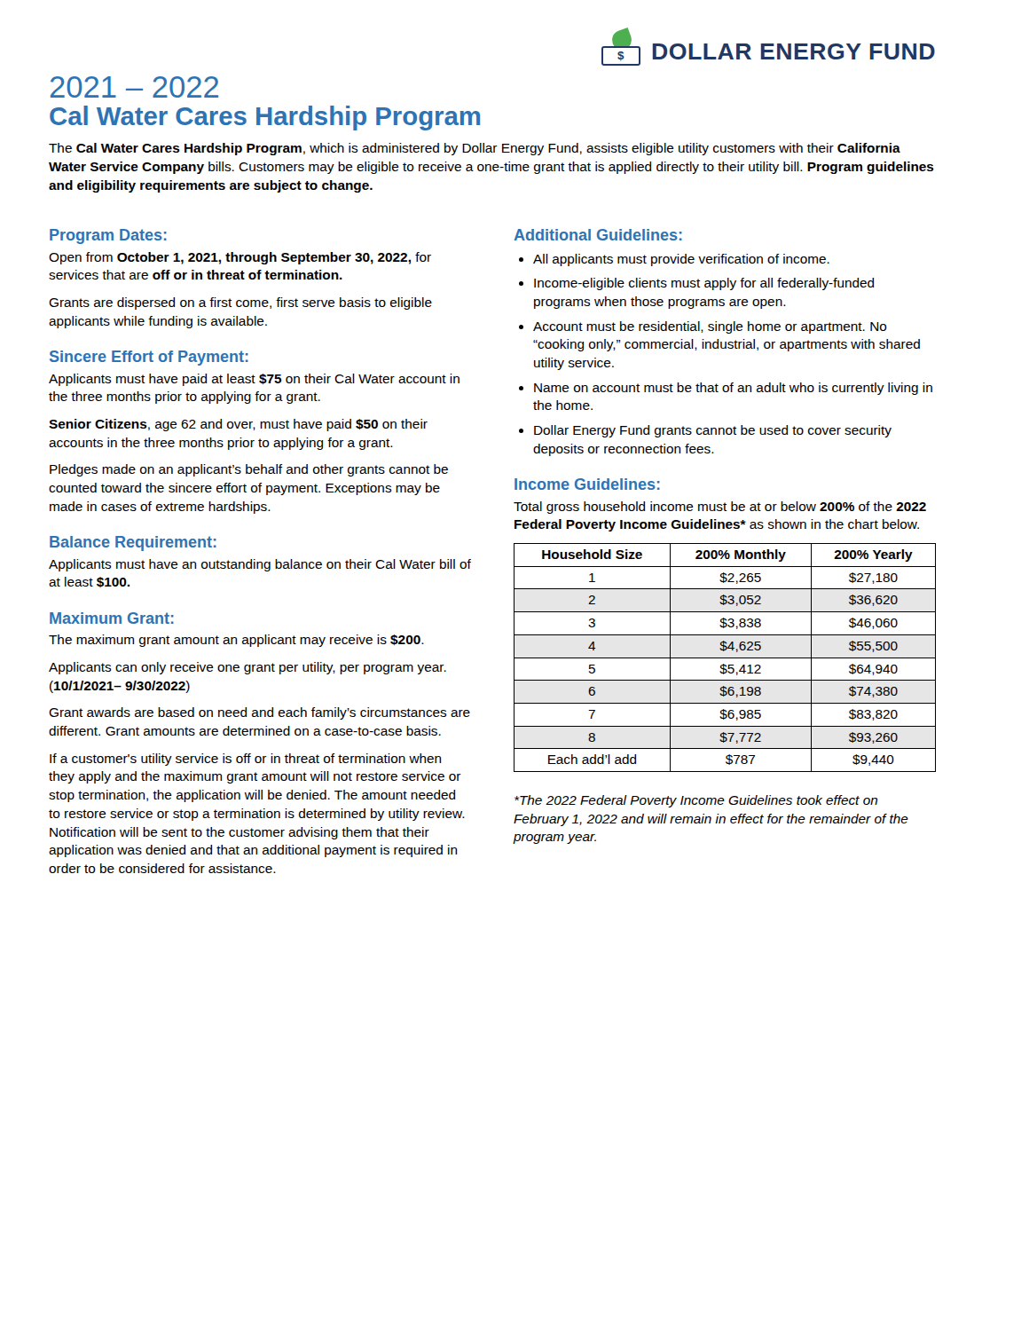DOLLAR ENERGY FUND
2021 – 2022 Cal Water Cares Hardship Program
The Cal Water Cares Hardship Program, which is administered by Dollar Energy Fund, assists eligible utility customers with their California Water Service Company bills. Customers may be eligible to receive a one-time grant that is applied directly to their utility bill. Program guidelines and eligibility requirements are subject to change.
Program Dates:
Open from October 1, 2021, through September 30, 2022, for services that are off or in threat of termination.
Grants are dispersed on a first come, first serve basis to eligible applicants while funding is available.
Sincere Effort of Payment:
Applicants must have paid at least $75 on their Cal Water account in the three months prior to applying for a grant.
Senior Citizens, age 62 and over, must have paid $50 on their accounts in the three months prior to applying for a grant.
Pledges made on an applicant’s behalf and other grants cannot be counted toward the sincere effort of payment. Exceptions may be made in cases of extreme hardships.
Balance Requirement:
Applicants must have an outstanding balance on their Cal Water bill of at least $100.
Maximum Grant:
The maximum grant amount an applicant may receive is $200.
Applicants can only receive one grant per utility, per program year. (10/1/2021– 9/30/2022)
Grant awards are based on need and each family’s circumstances are different. Grant amounts are determined on a case-to-case basis.
If a customer's utility service is off or in threat of termination when they apply and the maximum grant amount will not restore service or stop termination, the application will be denied. The amount needed to restore service or stop a termination is determined by utility review. Notification will be sent to the customer advising them that their application was denied and that an additional payment is required in order to be considered for assistance.
Additional Guidelines:
All applicants must provide verification of income.
Income-eligible clients must apply for all federally-funded programs when those programs are open.
Account must be residential, single home or apartment. No “cooking only,” commercial, industrial, or apartments with shared utility service.
Name on account must be that of an adult who is currently living in the home.
Dollar Energy Fund grants cannot be used to cover security deposits or reconnection fees.
Income Guidelines:
Total gross household income must be at or below 200% of the 2022 Federal Poverty Income Guidelines* as shown in the chart below.
| Household Size | 200% Monthly | 200% Yearly |
| --- | --- | --- |
| 1 | $2,265 | $27,180 |
| 2 | $3,052 | $36,620 |
| 3 | $3,838 | $46,060 |
| 4 | $4,625 | $55,500 |
| 5 | $5,412 | $64,940 |
| 6 | $6,198 | $74,380 |
| 7 | $6,985 | $83,820 |
| 8 | $7,772 | $93,260 |
| Each add’l add | $787 | $9,440 |
*The 2022 Federal Poverty Income Guidelines took effect on February 1, 2022 and will remain in effect for the remainder of the program year.